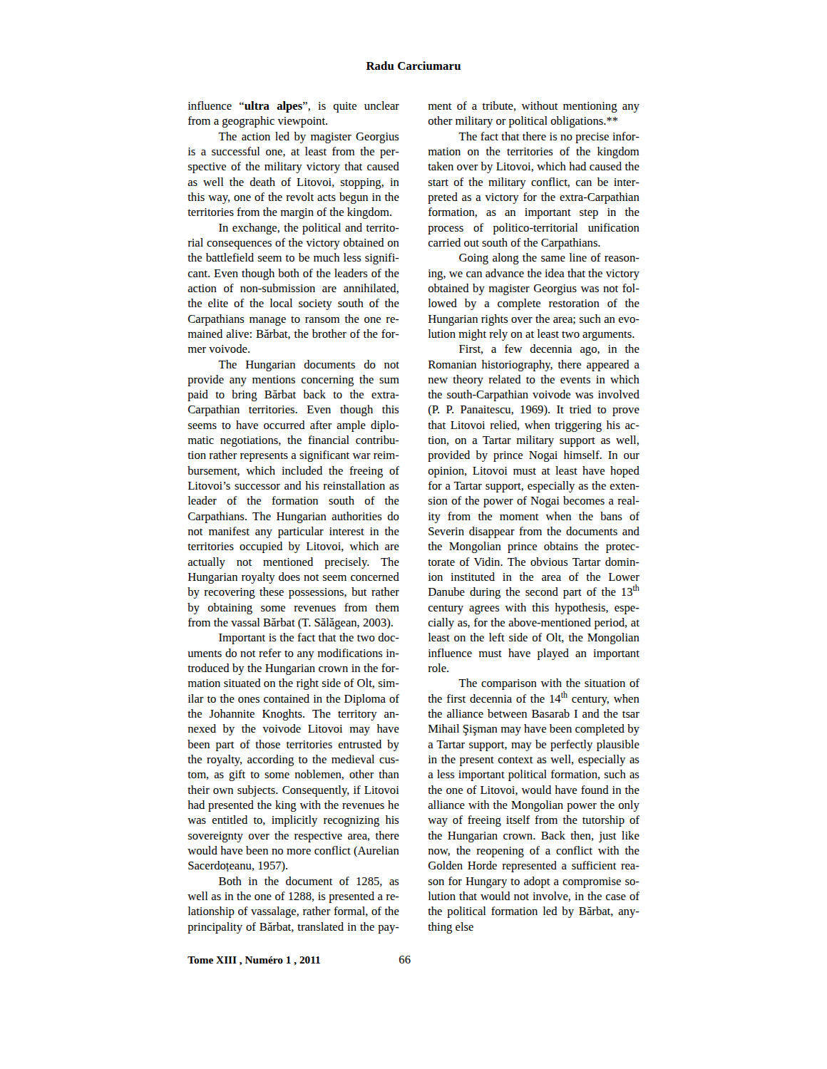Radu Carciumaru
influence “ultra alpes”, is quite unclear from a geographic viewpoint.
The action led by magister Georgius is a successful one, at least from the perspective of the military victory that caused as well the death of Litovoi, stopping, in this way, one of the revolt acts begun in the territories from the margin of the kingdom.
In exchange, the political and territorial consequences of the victory obtained on the battlefield seem to be much less significant. Even though both of the leaders of the action of non-submission are annihilated, the elite of the local society south of the Carpathians manage to ransom the one remained alive: Bărbat, the brother of the former voivode.
The Hungarian documents do not provide any mentions concerning the sum paid to bring Bărbat back to the extra-Carpathian territories. Even though this seems to have occurred after ample diplomatic negotiations, the financial contribution rather represents a significant war reimbursement, which included the freeing of Litovoi’s successor and his reinstallation as leader of the formation south of the Carpathians. The Hungarian authorities do not manifest any particular interest in the territories occupied by Litovoi, which are actually not mentioned precisely. The Hungarian royalty does not seem concerned by recovering these possessions, but rather by obtaining some revenues from them from the vassal Bărbat (T. Sălăgean, 2003).
Important is the fact that the two documents do not refer to any modifications introduced by the Hungarian crown in the formation situated on the right side of Olt, similar to the ones contained in the Diploma of the Johannite Knoghts. The territory annexed by the voivode Litovoi may have been part of those territories entrusted by the royalty, according to the medieval custom, as gift to some noblemen, other than their own subjects. Consequently, if Litovoi had presented the king with the revenues he was entitled to, implicitly recognizing his sovereignty over the respective area, there would have been no more conflict (Aurelian Sacerdoțeanu, 1957).
Both in the document of 1285, as well as in the one of 1288, is presented a relationship of vassalage, rather formal, of the principality of Bărbat, translated in the payment of a tribute, without mentioning any other military or political obligations.**
The fact that there is no precise information on the territories of the kingdom taken over by Litovoi, which had caused the start of the military conflict, can be interpreted as a victory for the extra-Carpathian formation, as an important step in the process of politico-territorial unification carried out south of the Carpathians.
Going along the same line of reasoning, we can advance the idea that the victory obtained by magister Georgius was not followed by a complete restoration of the Hungarian rights over the area; such an evolution might rely on at least two arguments.
First, a few decennia ago, in the Romanian historiography, there appeared a new theory related to the events in which the south-Carpathian voivode was involved (P. P. Panaitescu, 1969). It tried to prove that Litovoi relied, when triggering his action, on a Tartar military support as well, provided by prince Nogai himself. In our opinion, Litovoi must at least have hoped for a Tartar support, especially as the extension of the power of Nogai becomes a reality from the moment when the bans of Severin disappear from the documents and the Mongolian prince obtains the protectorate of Vidin. The obvious Tartar dominion instituted in the area of the Lower Danube during the second part of the 13th century agrees with this hypothesis, especially as, for the above-mentioned period, at least on the left side of Olt, the Mongolian influence must have played an important role.
The comparison with the situation of the first decennia of the 14th century, when the alliance between Basarab I and the tsar Mihail Şişman may have been completed by a Tartar support, may be perfectly plausible in the present context as well, especially as a less important political formation, such as the one of Litovoi, would have found in the alliance with the Mongolian power the only way of freeing itself from the tutorship of the Hungarian crown. Back then, just like now, the reopening of a conflict with the Golden Horde represented a sufficient reason for Hungary to adopt a compromise solution that would not involve, in the case of the political formation led by Bărbat, anything else
Tome XIII , Numéro 1 , 2011 66